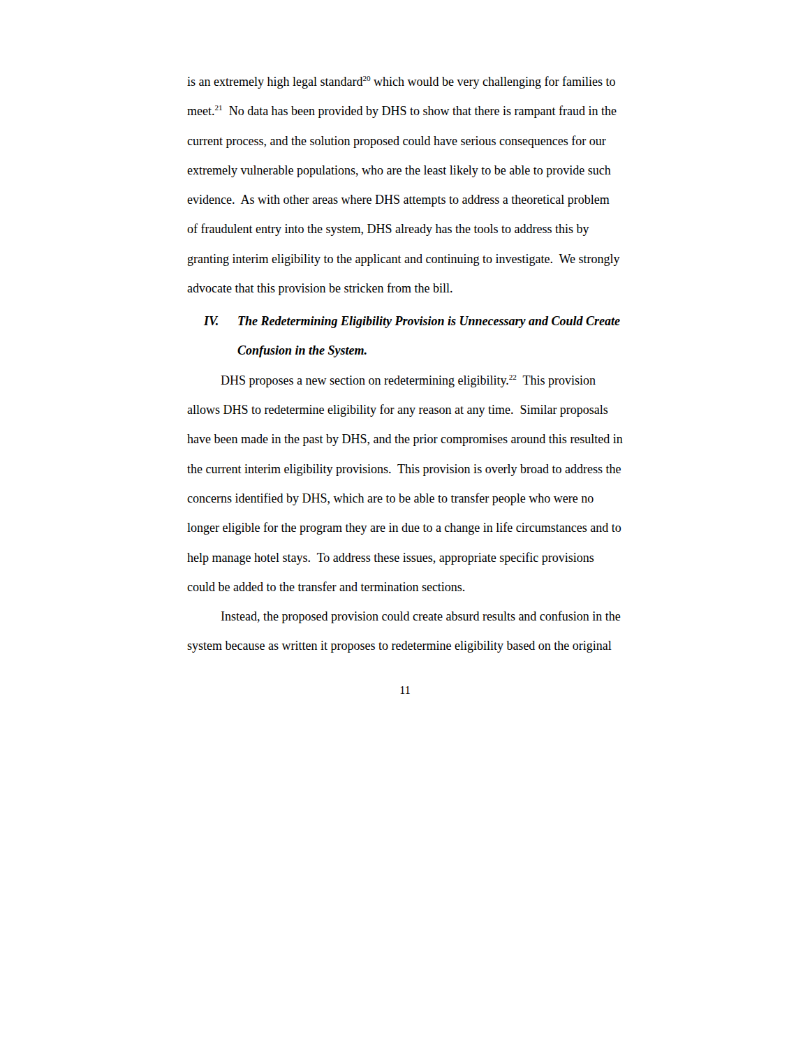is an extremely high legal standard20 which would be very challenging for families to meet.21 No data has been provided by DHS to show that there is rampant fraud in the current process, and the solution proposed could have serious consequences for our extremely vulnerable populations, who are the least likely to be able to provide such evidence. As with other areas where DHS attempts to address a theoretical problem of fraudulent entry into the system, DHS already has the tools to address this by granting interim eligibility to the applicant and continuing to investigate. We strongly advocate that this provision be stricken from the bill.
IV.
The Redetermining Eligibility Provision is Unnecessary and Could Create Confusion in the System.
DHS proposes a new section on redetermining eligibility.22 This provision allows DHS to redetermine eligibility for any reason at any time. Similar proposals have been made in the past by DHS, and the prior compromises around this resulted in the current interim eligibility provisions. This provision is overly broad to address the concerns identified by DHS, which are to be able to transfer people who were no longer eligible for the program they are in due to a change in life circumstances and to help manage hotel stays. To address these issues, appropriate specific provisions could be added to the transfer and termination sections.
Instead, the proposed provision could create absurd results and confusion in the system because as written it proposes to redetermine eligibility based on the original
11